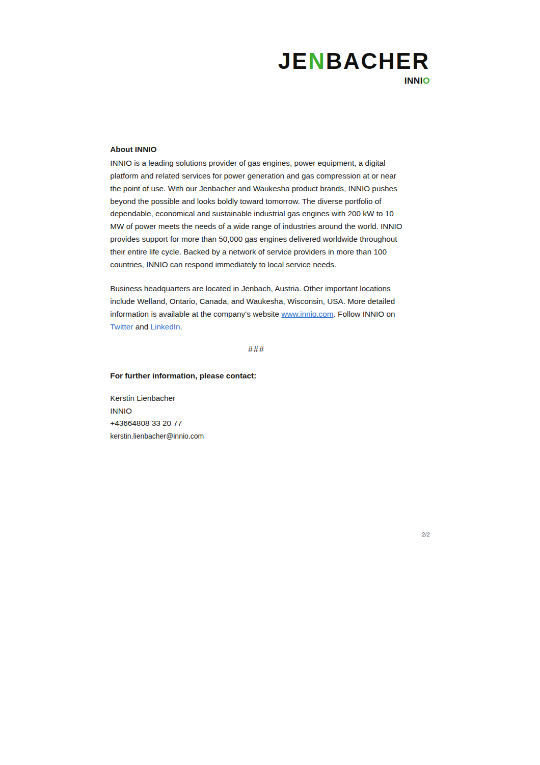JENBACHER
INNIO
About INNIO
INNIO is a leading solutions provider of gas engines, power equipment, a digital platform and related services for power generation and gas compression at or near the point of use. With our Jenbacher and Waukesha product brands, INNIO pushes beyond the possible and looks boldly toward tomorrow. The diverse portfolio of dependable, economical and sustainable industrial gas engines with 200 kW to 10 MW of power meets the needs of a wide range of industries around the world. INNIO provides support for more than 50,000 gas engines delivered worldwide throughout their entire life cycle. Backed by a network of service providers in more than 100 countries, INNIO can respond immediately to local service needs.
Business headquarters are located in Jenbach, Austria. Other important locations include Welland, Ontario, Canada, and Waukesha, Wisconsin, USA. More detailed information is available at the company's website www.innio.com. Follow INNIO on Twitter and LinkedIn.
###
For further information, please contact:
Kerstin Lienbacher
INNIO
+43664808 33 20 77
kerstin.lienbacher@innio.com
2/2